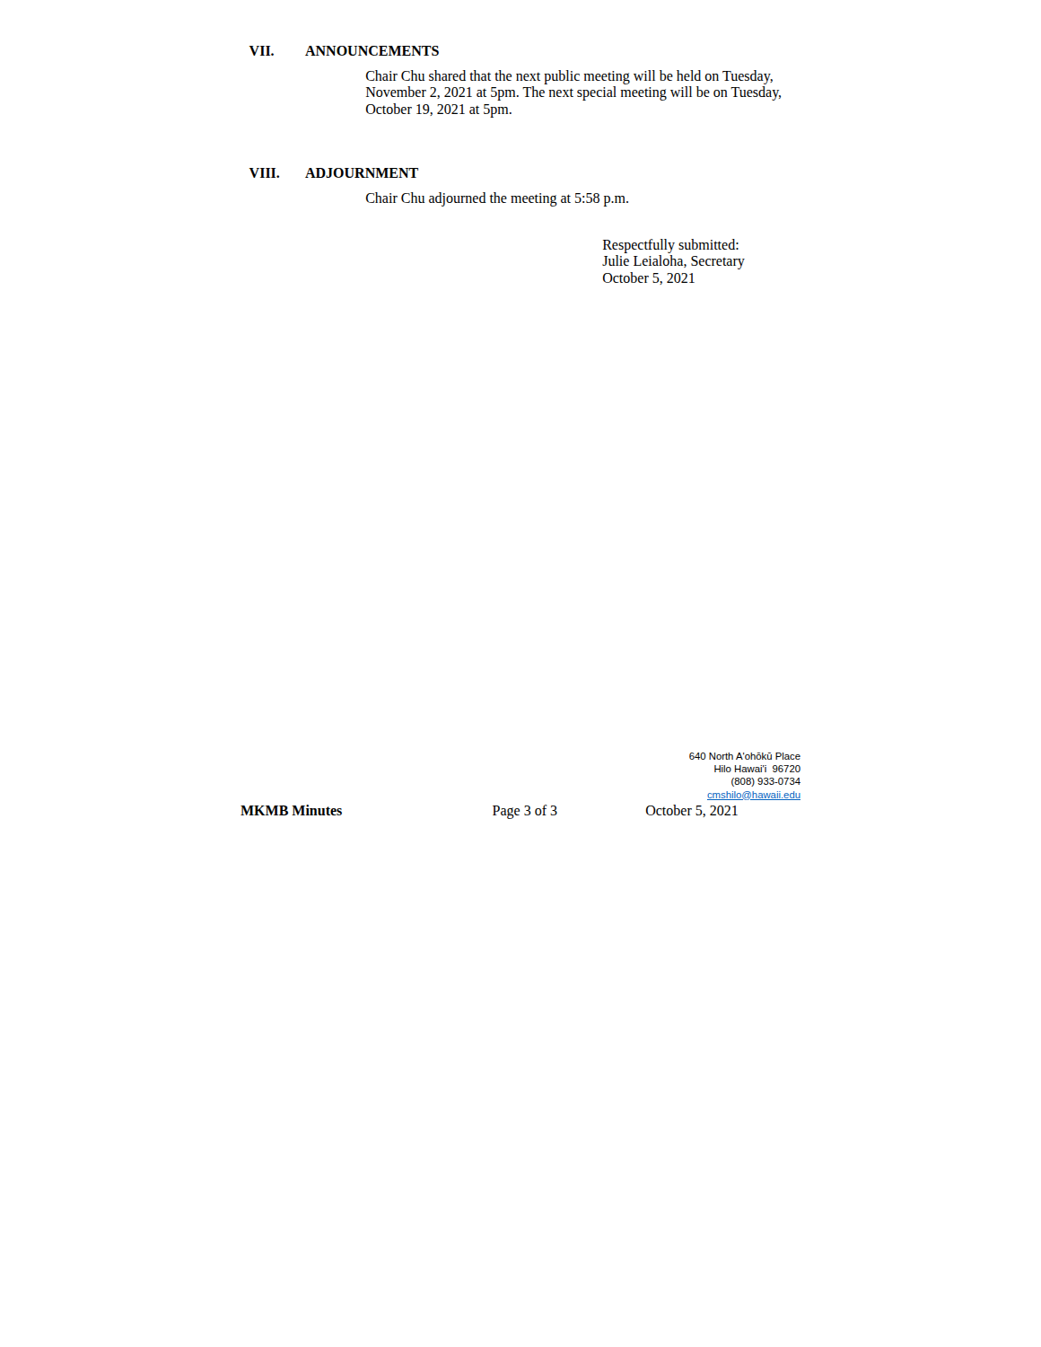VII.
ANNOUNCEMENTS
Chair Chu shared that the next public meeting will be held on Tuesday, November 2, 2021 at 5pm. The next special meeting will be on Tuesday, October 19, 2021 at 5pm.
VIII.
ADJOURNMENT
Chair Chu adjourned the meeting at 5:58 p.m.
Respectfully submitted:
Julie Leialoha, Secretary
October 5, 2021
640 North A'ohōkū Place
Hilo Hawai'i 96720
(808) 933-0734
cmshilo@hawaii.edu
MKMB Minutes
Page 3 of 3
October 5, 2021